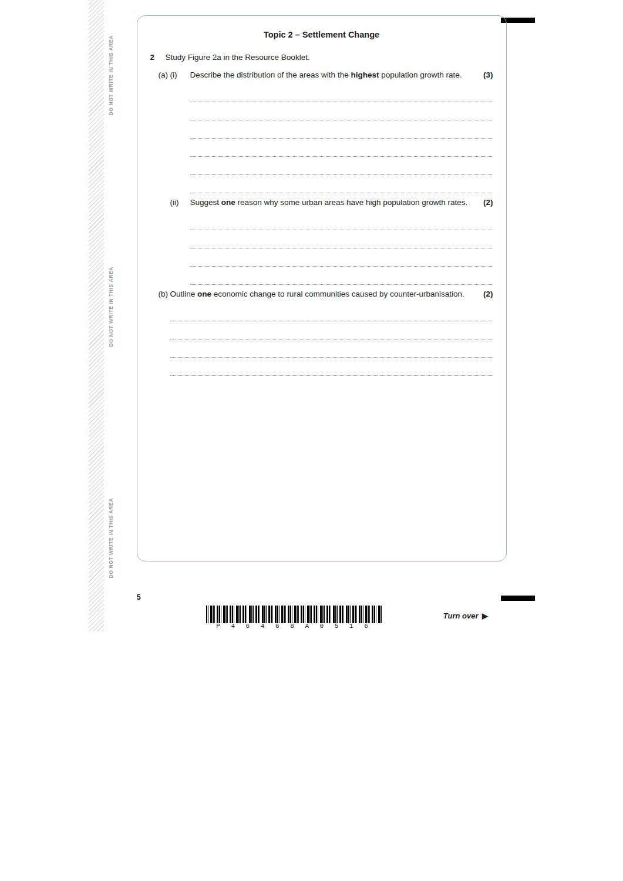DO NOT WRITE IN THIS AREA DO NOT WRITE IN THIS AREA DO NOT WRITE IN THIS AREA
Topic 2 – Settlement Change
2
Study Figure 2a in the Resource Booklet.
(a)
(i)
(3) Describe the distribution of the areas with the highest population growth rate.
(ii)
(2) Suggest one reason why some urban areas have high population growth rates.
(b)
(2) Outline one economic change to rural communities caused by counter-urbanisation.
5
P 4 6 4 6 8 A 0 5 1 6
Turn over▶